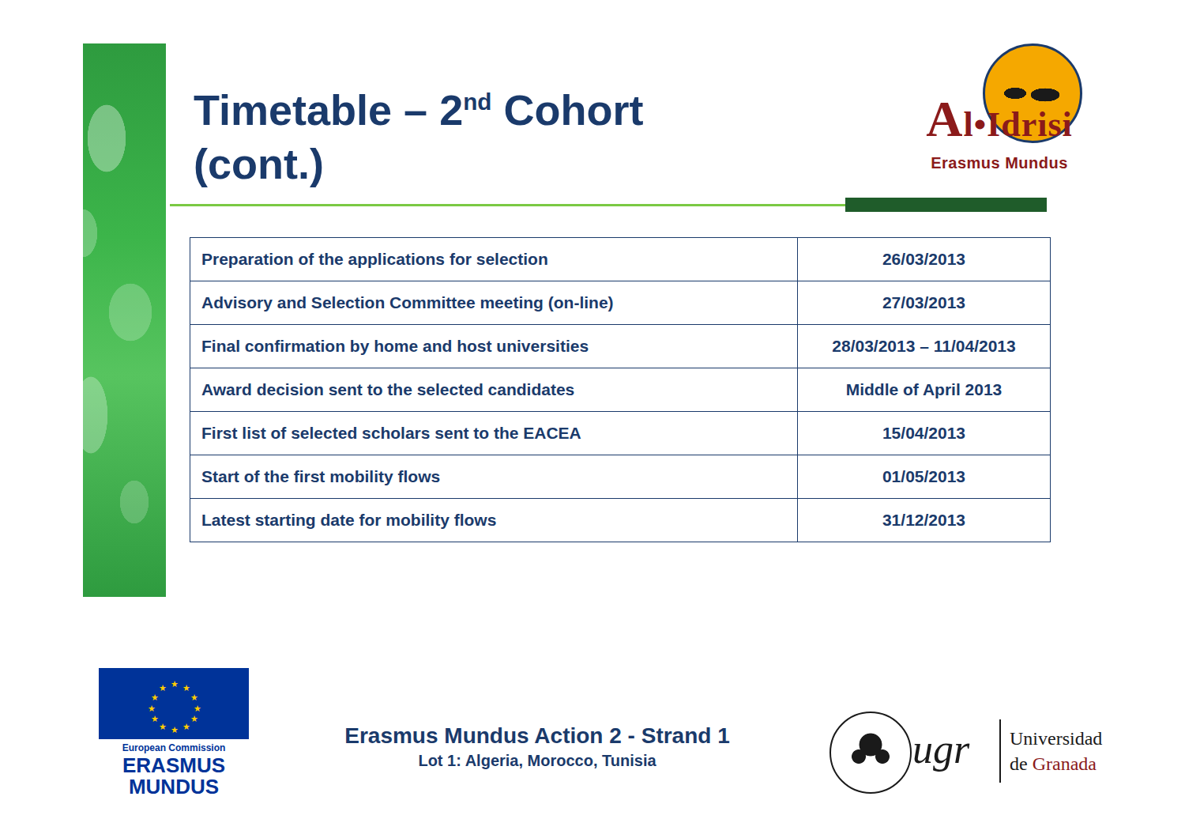Timetable – 2nd Cohort
(cont.)
Al•Idrisi
Erasmus Mundus
| Preparation of the applications for selection | 26/03/2013 |
| Advisory and Selection Committee meeting (on-line) | 27/03/2013 |
| Final confirmation by home and host universities | 28/03/2013 – 11/04/2013 |
| Award decision sent to the selected candidates | Middle of April 2013 |
| First list of selected scholars sent to the EACEA | 15/04/2013 |
| Start of the first mobility flows | 01/05/2013 |
| Latest starting date for mobility flows | 31/12/2013 |
★ ★ ★ ★ ★ ★ ★ ★ ★ ★ ★ ★
European Commission
ERASMUS
MUNDUS
Erasmus Mundus Action 2 - Strand 1
Lot 1: Algeria, Morocco, Tunisia
ugr
Universidad
de Granada